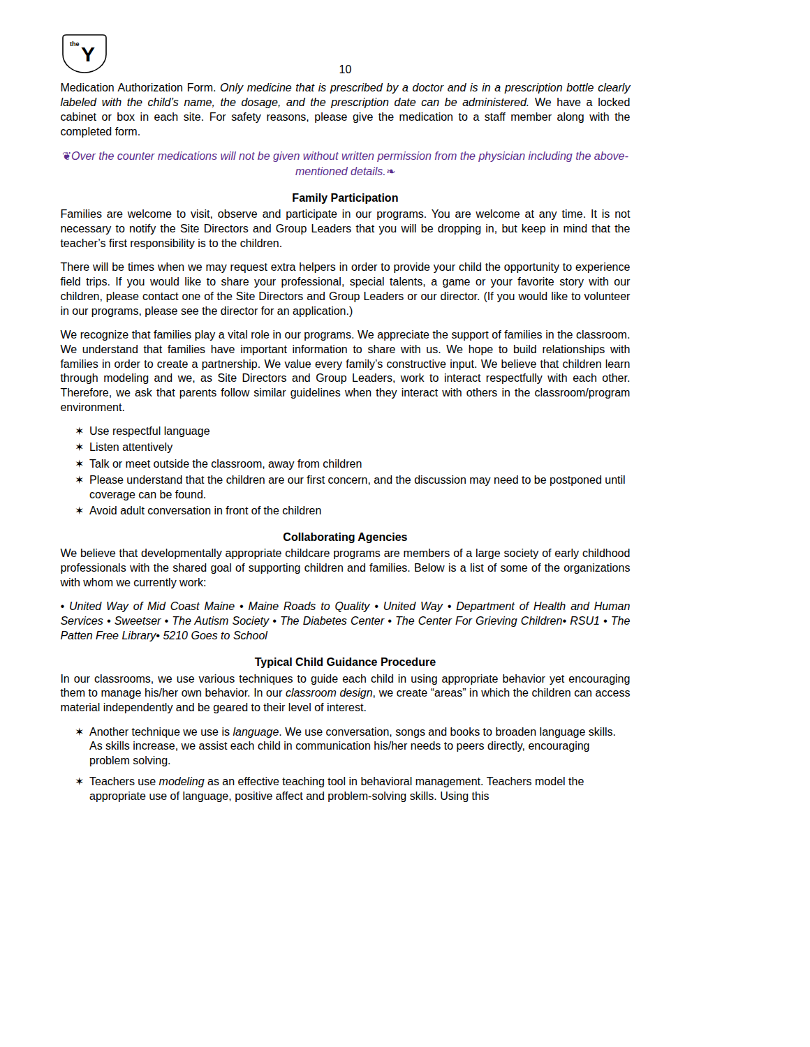the Y
10
Medication Authorization Form. Only medicine that is prescribed by a doctor and is in a prescription bottle clearly labeled with the child’s name, the dosage, and the prescription date can be administered. We have a locked cabinet or box in each site. For safety reasons, please give the medication to a staff member along with the completed form.
❦Over the counter medications will not be given without written permission from the physician including the above-mentioned details.❧
Family Participation
Families are welcome to visit, observe and participate in our programs. You are welcome at any time. It is not necessary to notify the Site Directors and Group Leaders that you will be dropping in, but keep in mind that the teacher’s first responsibility is to the children.
There will be times when we may request extra helpers in order to provide your child the opportunity to experience field trips. If you would like to share your professional, special talents, a game or your favorite story with our children, please contact one of the Site Directors and Group Leaders or our director. (If you would like to volunteer in our programs, please see the director for an application.)
We recognize that families play a vital role in our programs. We appreciate the support of families in the classroom. We understand that families have important information to share with us. We hope to build relationships with families in order to create a partnership. We value every family’s constructive input. We believe that children learn through modeling and we, as Site Directors and Group Leaders, work to interact respectfully with each other. Therefore, we ask that parents follow similar guidelines when they interact with others in the classroom/program environment.
Use respectful language
Listen attentively
Talk or meet outside the classroom, away from children
Please understand that the children are our first concern, and the discussion may need to be postponed until coverage can be found.
Avoid adult conversation in front of the children
Collaborating Agencies
We believe that developmentally appropriate childcare programs are members of a large society of early childhood professionals with the shared goal of supporting children and families. Below is a list of some of the organizations with whom we currently work:
• United Way of Mid Coast Maine • Maine Roads to Quality • United Way • Department of Health and Human Services • Sweetser • The Autism Society • The Diabetes Center • The Center For Grieving Children• RSU1 • The Patten Free Library• 5210 Goes to School
Typical Child Guidance Procedure
In our classrooms, we use various techniques to guide each child in using appropriate behavior yet encouraging them to manage his/her own behavior. In our classroom design, we create “areas” in which the children can access material independently and be geared to their level of interest.
Another technique we use is language. We use conversation, songs and books to broaden language skills. As skills increase, we assist each child in communication his/her needs to peers directly, encouraging problem solving.
Teachers use modeling as an effective teaching tool in behavioral management. Teachers model the appropriate use of language, positive affect and problem-solving skills. Using this